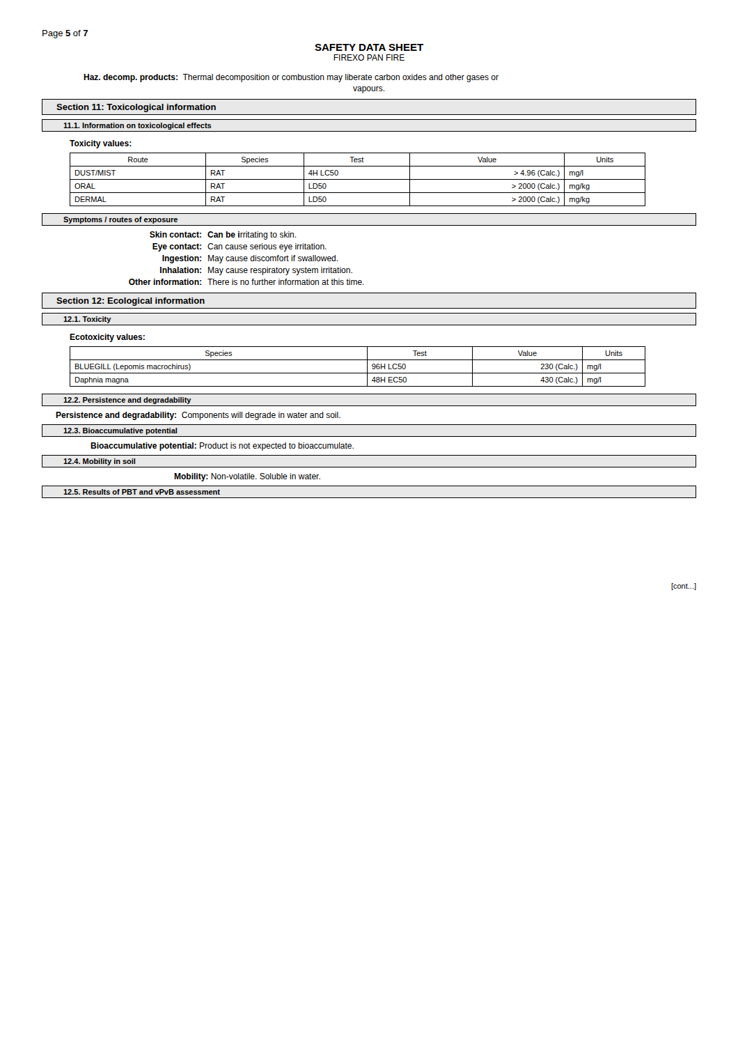Page 5 of 7
SAFETY DATA SHEET
FIREXO PAN FIRE
Haz. decomp. products: Thermal decomposition or combustion may liberate carbon oxides and other gases or
vapours.
Section 11: Toxicological information
11.1. Information on toxicological effects
Toxicity values:
| Route | Species | Test | Value | Units |
| --- | --- | --- | --- | --- |
| DUST/MIST | RAT | 4H LC50 | > 4.96 (Calc.) | mg/l |
| ORAL | RAT | LD50 | > 2000 (Calc.) | mg/kg |
| DERMAL | RAT | LD50 | > 2000 (Calc.) | mg/kg |
Symptoms / routes of exposure
Skin contact:
Can be irritating to skin.
Eye contact:
Can cause serious eye irritation.
Ingestion:
May cause discomfort if swallowed.
Inhalation:
May cause respiratory system irritation.
Other information:
There is no further information at this time.
Section 12: Ecological information
12.1. Toxicity
Ecotoxicity values:
| Species | Test | Value | Units |
| --- | --- | --- | --- |
| BLUEGILL (Lepomis macrochirus) | 96H LC50 | 230 (Calc.) | mg/l |
| Daphnia magna | 48H EC50 | 430 (Calc.) | mg/l |
12.2. Persistence and degradability
Persistence and degradability: Components will degrade in water and soil.
12.3. Bioaccumulative potential
Bioaccumulative potential: Product is not expected to bioaccumulate.
12.4. Mobility in soil
Mobility: Non-volatile. Soluble in water.
12.5. Results of PBT and vPvB assessment
[cont...]